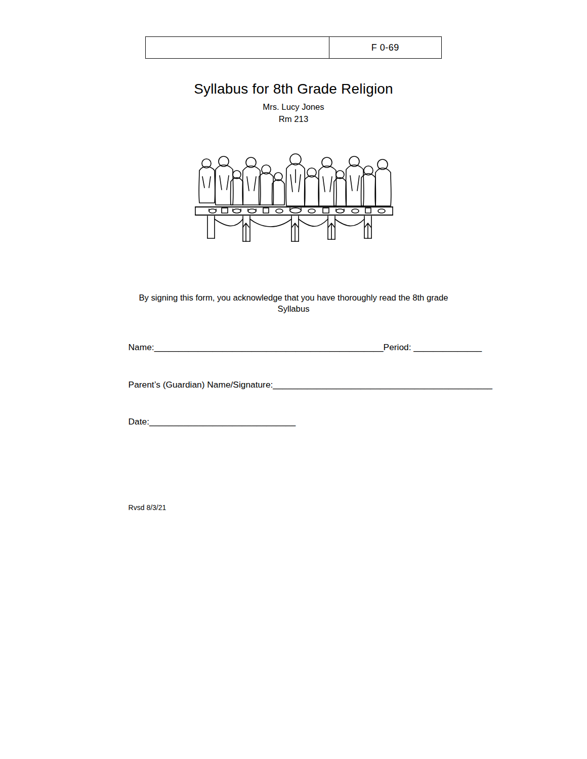| | F 0-69 |
Syllabus for 8th Grade Religion
Mrs. Lucy Jones
Rm 213
By signing this form, you acknowledge that you have thoroughly read the 8th grade Syllabus
Name:_______________________________________________ Period: ______________
Parent’s (Guardian) Name/Signature:_____________________________________________
Date:______________________________
Rvsd 8/3/21